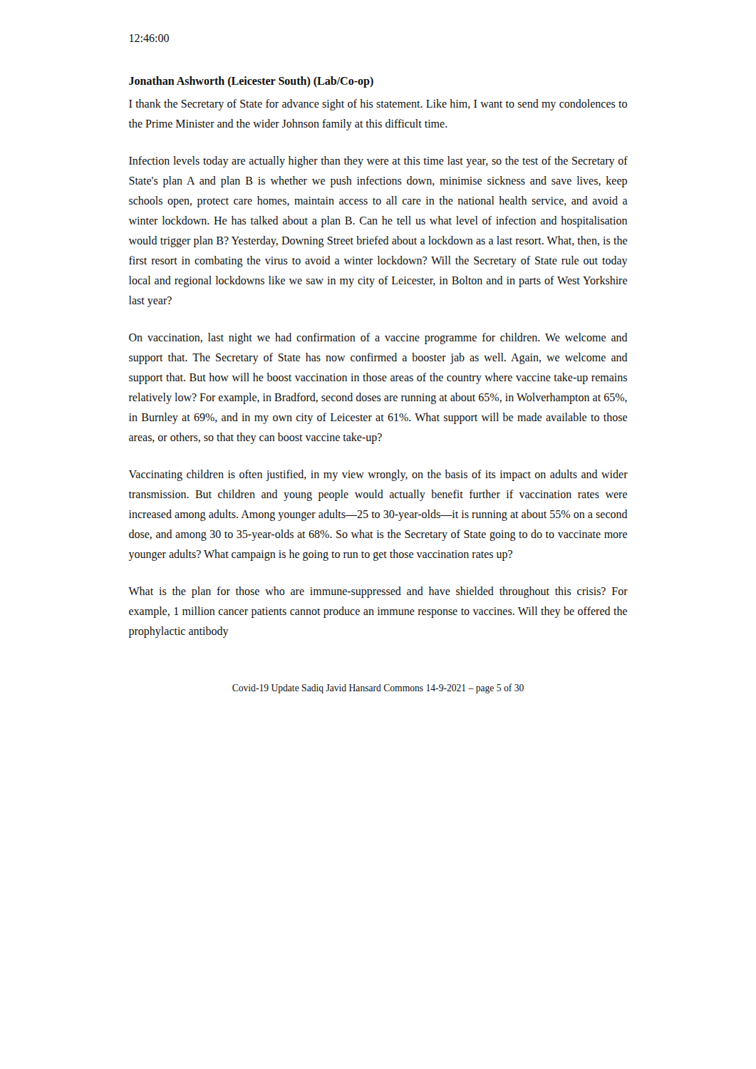12:46:00
Jonathan Ashworth (Leicester South) (Lab/Co-op)
I thank the Secretary of State for advance sight of his statement. Like him, I want to send my condolences to the Prime Minister and the wider Johnson family at this difficult time.
Infection levels today are actually higher than they were at this time last year, so the test of the Secretary of State's plan A and plan B is whether we push infections down, minimise sickness and save lives, keep schools open, protect care homes, maintain access to all care in the national health service, and avoid a winter lockdown. He has talked about a plan B. Can he tell us what level of infection and hospitalisation would trigger plan B? Yesterday, Downing Street briefed about a lockdown as a last resort. What, then, is the first resort in combating the virus to avoid a winter lockdown? Will the Secretary of State rule out today local and regional lockdowns like we saw in my city of Leicester, in Bolton and in parts of West Yorkshire last year?
On vaccination, last night we had confirmation of a vaccine programme for children. We welcome and support that. The Secretary of State has now confirmed a booster jab as well. Again, we welcome and support that. But how will he boost vaccination in those areas of the country where vaccine take-up remains relatively low? For example, in Bradford, second doses are running at about 65%, in Wolverhampton at 65%, in Burnley at 69%, and in my own city of Leicester at 61%. What support will be made available to those areas, or others, so that they can boost vaccine take-up?
Vaccinating children is often justified, in my view wrongly, on the basis of its impact on adults and wider transmission. But children and young people would actually benefit further if vaccination rates were increased among adults. Among younger adults—25 to 30-year-olds—it is running at about 55% on a second dose, and among 30 to 35-year-olds at 68%. So what is the Secretary of State going to do to vaccinate more younger adults? What campaign is he going to run to get those vaccination rates up?
What is the plan for those who are immune-suppressed and have shielded throughout this crisis? For example, 1 million cancer patients cannot produce an immune response to vaccines. Will they be offered the prophylactic antibody
Covid-19 Update Sadiq Javid Hansard Commons 14-9-2021 – page 5 of 30